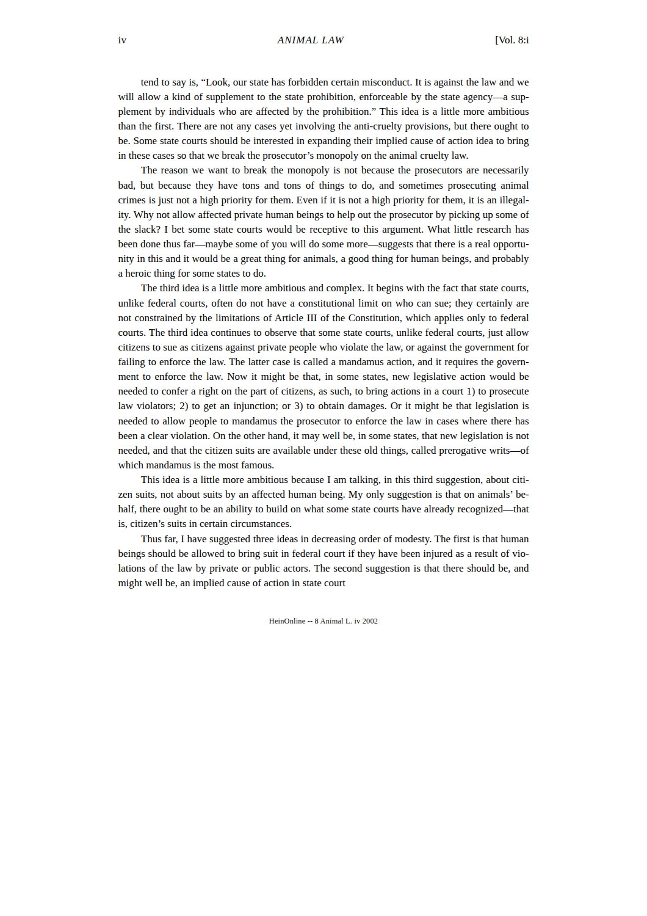iv ANIMAL LAW [Vol. 8:i
tend to say is, “Look, our state has forbidden certain misconduct. It is against the law and we will allow a kind of supplement to the state prohibition, enforceable by the state agency—a supplement by individuals who are affected by the prohibition.” This idea is a little more ambitious than the first. There are not any cases yet involving the anti-cruelty provisions, but there ought to be. Some state courts should be interested in expanding their implied cause of action idea to bring in these cases so that we break the prosecutor’s monopoly on the animal cruelty law.
The reason we want to break the monopoly is not because the prosecutors are necessarily bad, but because they have tons and tons of things to do, and sometimes prosecuting animal crimes is just not a high priority for them. Even if it is not a high priority for them, it is an illegality. Why not allow affected private human beings to help out the prosecutor by picking up some of the slack? I bet some state courts would be receptive to this argument. What little research has been done thus far—maybe some of you will do some more—suggests that there is a real opportunity in this and it would be a great thing for animals, a good thing for human beings, and probably a heroic thing for some states to do.
The third idea is a little more ambitious and complex. It begins with the fact that state courts, unlike federal courts, often do not have a constitutional limit on who can sue; they certainly are not constrained by the limitations of Article III of the Constitution, which applies only to federal courts. The third idea continues to observe that some state courts, unlike federal courts, just allow citizens to sue as citizens against private people who violate the law, or against the government for failing to enforce the law. The latter case is called a mandamus action, and it requires the government to enforce the law. Now it might be that, in some states, new legislative action would be needed to confer a right on the part of citizens, as such, to bring actions in a court 1) to prosecute law violators; 2) to get an injunction; or 3) to obtain damages. Or it might be that legislation is needed to allow people to mandamus the prosecutor to enforce the law in cases where there has been a clear violation. On the other hand, it may well be, in some states, that new legislation is not needed, and that the citizen suits are available under these old things, called prerogative writs—of which mandamus is the most famous.
This idea is a little more ambitious because I am talking, in this third suggestion, about citizen suits, not about suits by an affected human being. My only suggestion is that on animals’ behalf, there ought to be an ability to build on what some state courts have already recognized—that is, citizen’s suits in certain circumstances.
Thus far, I have suggested three ideas in decreasing order of modesty. The first is that human beings should be allowed to bring suit in federal court if they have been injured as a result of violations of the law by private or public actors. The second suggestion is that there should be, and might well be, an implied cause of action in state court
HeinOnline -- 8 Animal L. iv 2002